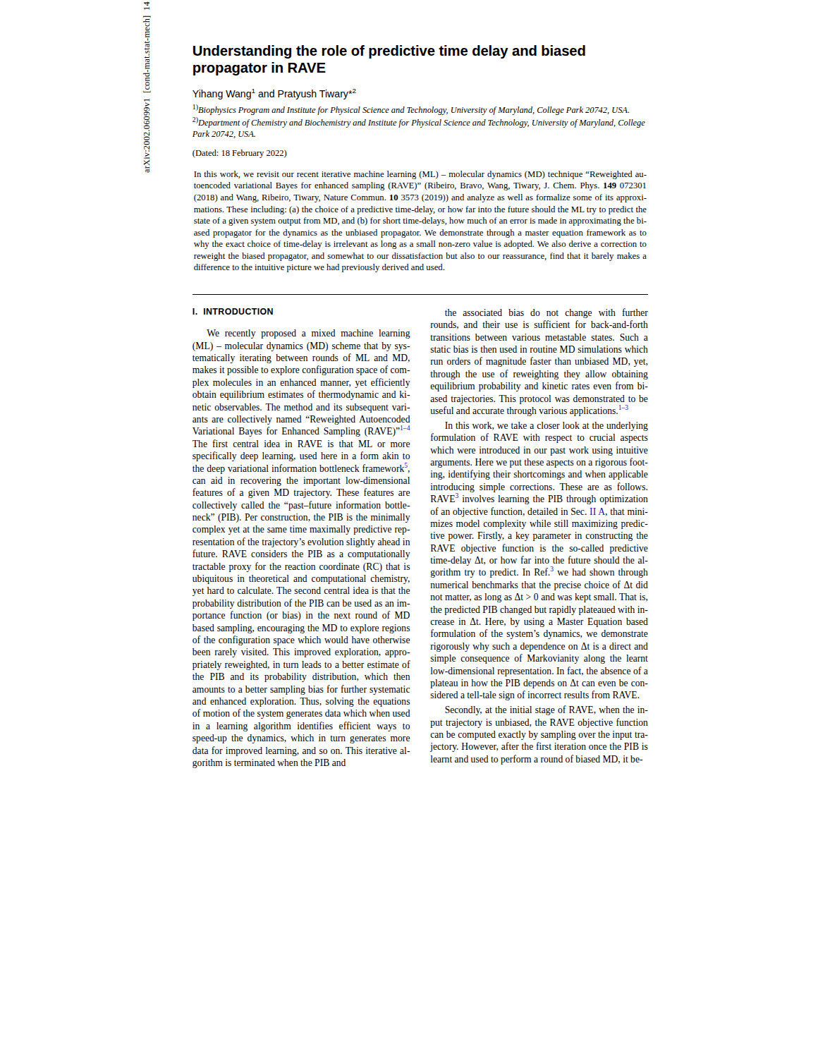arXiv:2002.06099v1 [cond-mat.stat-mech] 14 Feb 2020
Understanding the role of predictive time delay and biased propagator in RAVE
Yihang Wang1 and Pratyush Tiwary*2
1)Biophysics Program and Institute for Physical Science and Technology, University of Maryland, College Park 20742, USA.
2)Department of Chemistry and Biochemistry and Institute for Physical Science and Technology, University of Maryland, College Park 20742, USA.
(Dated: 18 February 2022)
In this work, we revisit our recent iterative machine learning (ML) – molecular dynamics (MD) technique “Reweighted autoencoded variational Bayes for enhanced sampling (RAVE)” (Ribeiro, Bravo, Wang, Tiwary, J. Chem. Phys. 149 072301 (2018) and Wang, Ribeiro, Tiwary, Nature Commun. 10 3573 (2019)) and analyze as well as formalize some of its approximations. These including: (a) the choice of a predictive time-delay, or how far into the future should the ML try to predict the state of a given system output from MD, and (b) for short time-delays, how much of an error is made in approximating the biased propagator for the dynamics as the unbiased propagator. We demonstrate through a master equation framework as to why the exact choice of time-delay is irrelevant as long as a small non-zero value is adopted. We also derive a correction to reweight the biased propagator, and somewhat to our dissatisfaction but also to our reassurance, find that it barely makes a difference to the intuitive picture we had previously derived and used.
I. INTRODUCTION
We recently proposed a mixed machine learning (ML) – molecular dynamics (MD) scheme that by systematically iterating between rounds of ML and MD, makes it possible to explore configuration space of complex molecules in an enhanced manner, yet efficiently obtain equilibrium estimates of thermodynamic and kinetic observables. The method and its subsequent variants are collectively named “Reweighted Autoencoded Variational Bayes for Enhanced Sampling (RAVE)”1–4 The first central idea in RAVE is that ML or more specifically deep learning, used here in a form akin to the deep variational information bottleneck framework5, can aid in recovering the important low-dimensional features of a given MD trajectory. These features are collectively called the “past–future information bottleneck” (PIB). Per construction, the PIB is the minimally complex yet at the same time maximally predictive representation of the trajectory’s evolution slightly ahead in future. RAVE considers the PIB as a computationally tractable proxy for the reaction coordinate (RC) that is ubiquitous in theoretical and computational chemistry, yet hard to calculate. The second central idea is that the probability distribution of the PIB can be used as an importance function (or bias) in the next round of MD based sampling, encouraging the MD to explore regions of the configuration space which would have otherwise been rarely visited. This improved exploration, appropriately reweighted, in turn leads to a better estimate of the PIB and its probability distribution, which then amounts to a better sampling bias for further systematic and enhanced exploration. Thus, solving the equations of motion of the system generates data which when used in a learning algorithm identifies efficient ways to speed-up the dynamics, which in turn generates more data for improved learning, and so on. This iterative algorithm is terminated when the PIB and
the associated bias do not change with further rounds, and their use is sufficient for back-and-forth transitions between various metastable states. Such a static bias is then used in routine MD simulations which run orders of magnitude faster than unbiased MD, yet, through the use of reweighting they allow obtaining equilibrium probability and kinetic rates even from biased trajectories. This protocol was demonstrated to be useful and accurate through various applications.1–3
In this work, we take a closer look at the underlying formulation of RAVE with respect to crucial aspects which were introduced in our past work using intuitive arguments. Here we put these aspects on a rigorous footing, identifying their shortcomings and when applicable introducing simple corrections. These are as follows. RAVE3 involves learning the PIB through optimization of an objective function, detailed in Sec. II A, that minimizes model complexity while still maximizing predictive power. Firstly, a key parameter in constructing the RAVE objective function is the so-called predictive time-delay Δt, or how far into the future should the algorithm try to predict. In Ref.3 we had shown through numerical benchmarks that the precise choice of Δt did not matter, as long as Δt > 0 and was kept small. That is, the predicted PIB changed but rapidly plateaued with increase in Δt. Here, by using a Master Equation based formulation of the system’s dynamics, we demonstrate rigorously why such a dependence on Δt is a direct and simple consequence of Markovianity along the learnt low-dimensional representation. In fact, the absence of a plateau in how the PIB depends on Δt can even be considered a tell-tale sign of incorrect results from RAVE.
Secondly, at the initial stage of RAVE, when the input trajectory is unbiased, the RAVE objective function can be computed exactly by sampling over the input trajectory. However, after the first iteration once the PIB is learnt and used to perform a round of biased MD, it be-